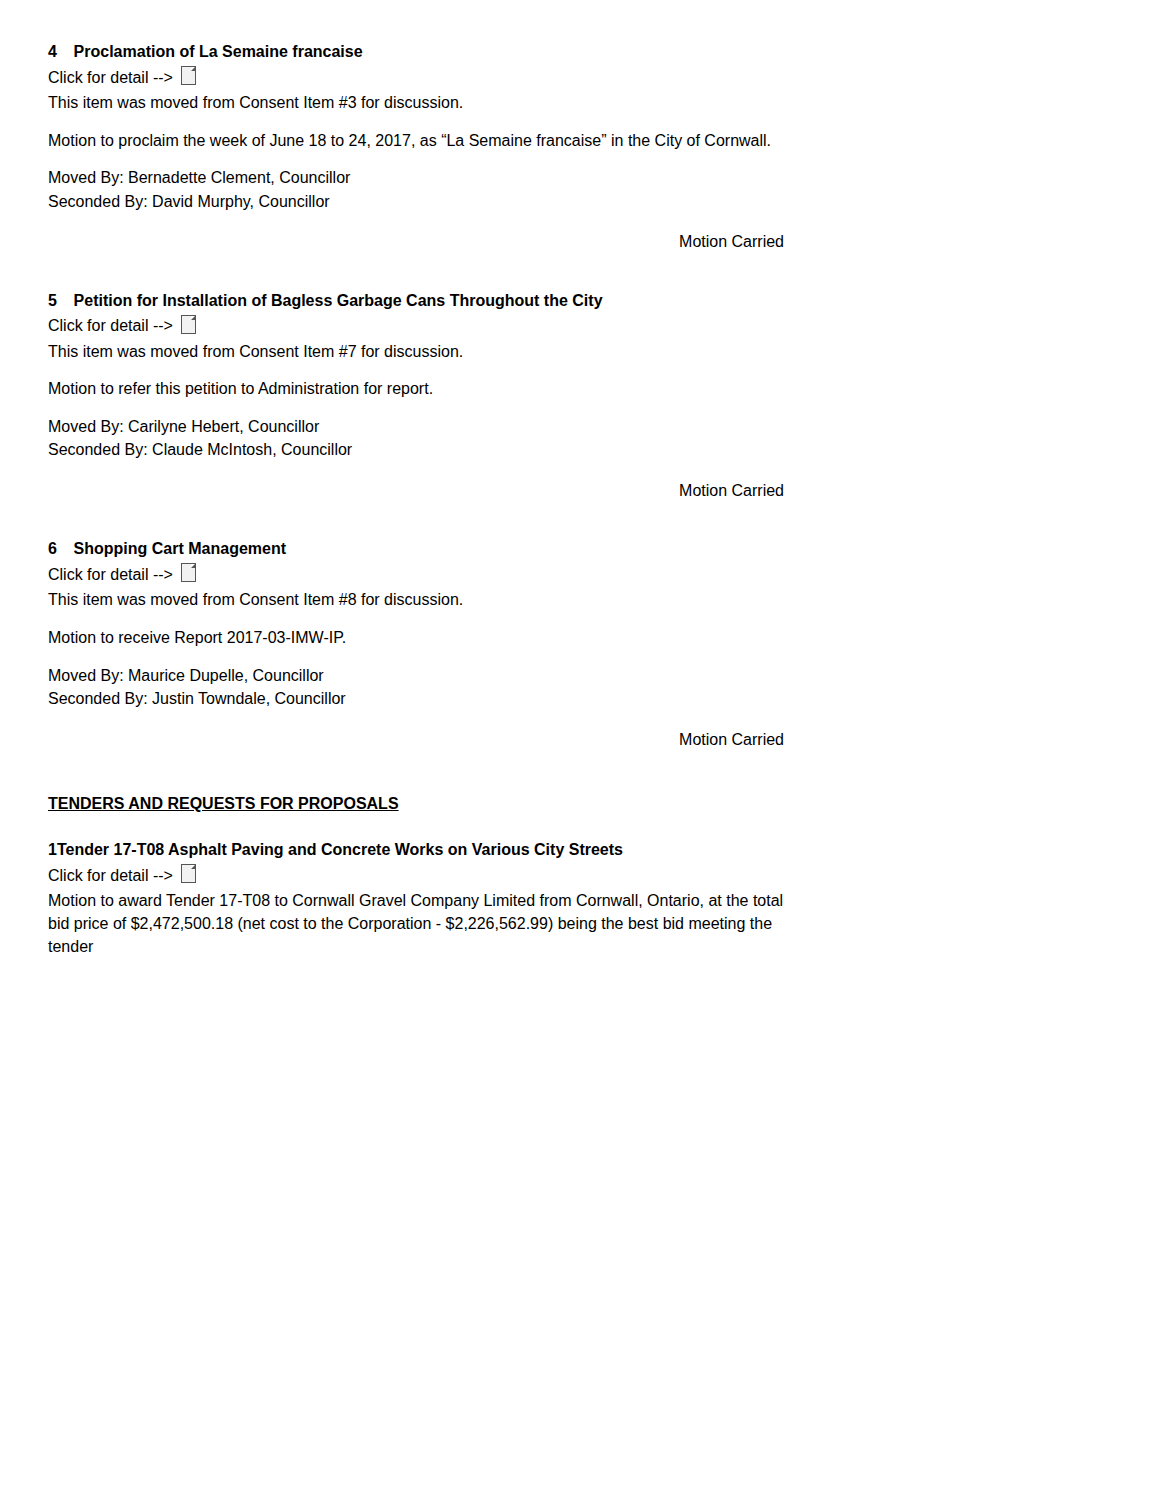4 Proclamation of La Semaine francaise
Click for detail -->
This item was moved from Consent Item #3 for discussion.
Motion to proclaim the week of June 18 to 24, 2017, as “La Semaine francaise” in the City of Cornwall.
Moved By: Bernadette Clement, Councillor
Seconded By: David Murphy, Councillor
Motion Carried
5 Petition for Installation of Bagless Garbage Cans Throughout the City
Click for detail -->
This item was moved from Consent Item #7 for discussion.
Motion to refer this petition to Administration for report.
Moved By: Carilyne Hebert, Councillor
Seconded By: Claude McIntosh, Councillor
Motion Carried
6 Shopping Cart Management
Click for detail -->
This item was moved from Consent Item #8 for discussion.
Motion to receive Report 2017-03-IMW-IP.
Moved By: Maurice Dupelle, Councillor
Seconded By: Justin Towndale, Councillor
Motion Carried
TENDERS AND REQUESTS FOR PROPOSALS
1 Tender 17-T08 Asphalt Paving and Concrete Works on Various City Streets
Click for detail -->
Motion to award Tender 17-T08 to Cornwall Gravel Company Limited from Cornwall, Ontario, at the total bid price of $2,472,500.18 (net cost to the Corporation - $2,226,562.99) being the best bid meeting the tender